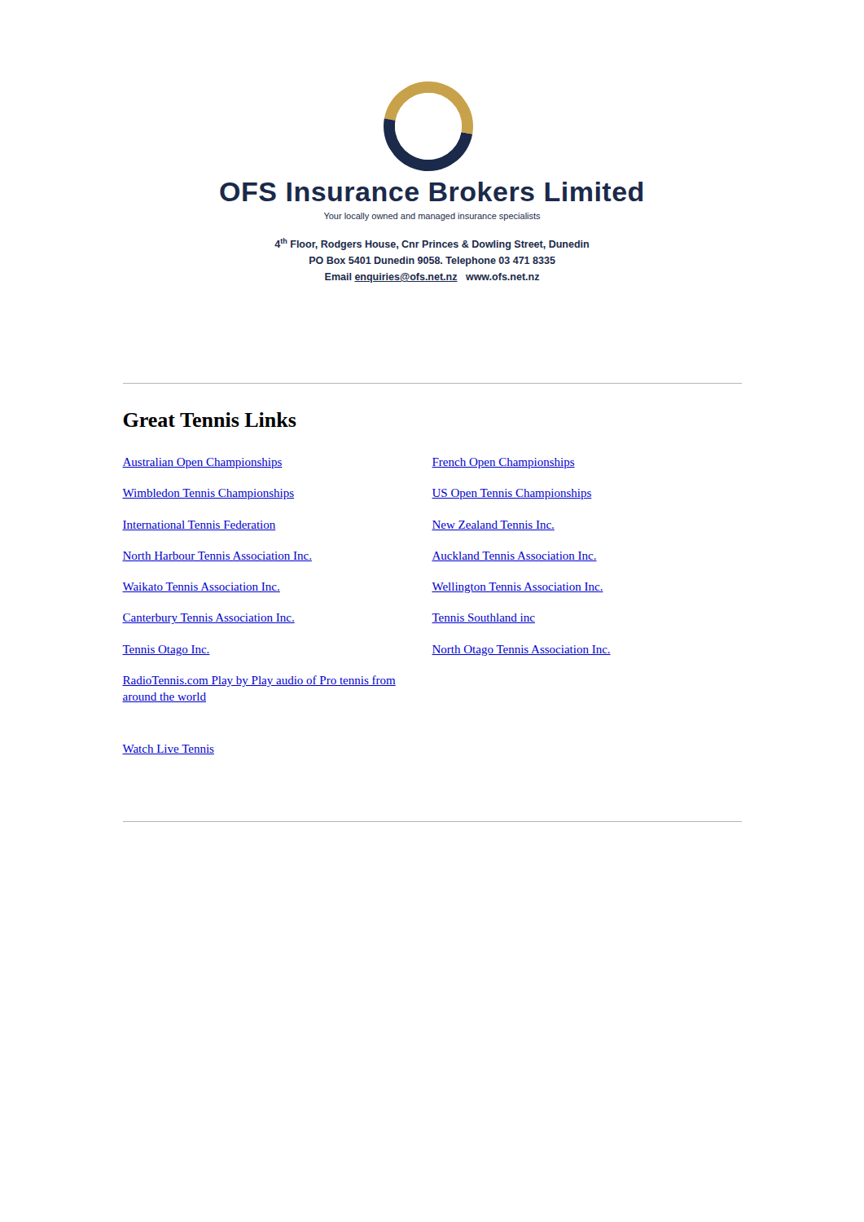OFS Insurance Brokers Limited
Your locally owned and managed insurance specialists
4th Floor, Rodgers House, Cnr Princes & Dowling Street, Dunedin
PO Box 5401 Dunedin 9058. Telephone 03 471 8335
Email enquiries@ofs.net.nz www.ofs.net.nz
Great Tennis Links
Australian Open Championships
Wimbledon Tennis Championships
International Tennis Federation
North Harbour Tennis Association Inc.
Waikato Tennis Association Inc.
Canterbury Tennis Association Inc.
Tennis Otago Inc.
RadioTennis.com Play by Play audio of Pro tennis from around the world
Watch Live Tennis
French Open Championships
US Open Tennis Championships
New Zealand Tennis Inc.
Auckland Tennis Association Inc.
Wellington Tennis Association Inc.
Tennis Southland inc
North Otago Tennis Association Inc.